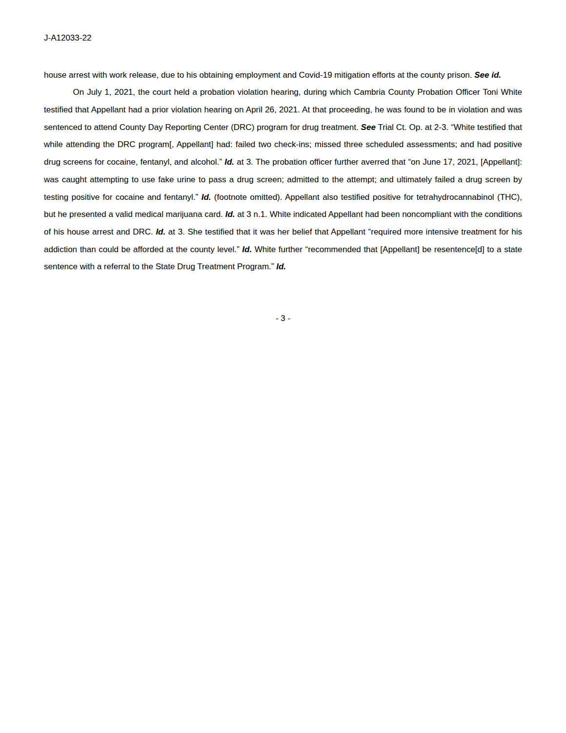J-A12033-22
house arrest with work release, due to his obtaining employment and Covid-19 mitigation efforts at the county prison. See id.
On July 1, 2021, the court held a probation violation hearing, during which Cambria County Probation Officer Toni White testified that Appellant had a prior violation hearing on April 26, 2021. At that proceeding, he was found to be in violation and was sentenced to attend County Day Reporting Center (DRC) program for drug treatment. See Trial Ct. Op. at 2-3. “White testified that while attending the DRC program[, Appellant] had: failed two check-ins; missed three scheduled assessments; and had positive drug screens for cocaine, fentanyl, and alcohol.” Id. at 3. The probation officer further averred that “on June 17, 2021, [Appellant]: was caught attempting to use fake urine to pass a drug screen; admitted to the attempt; and ultimately failed a drug screen by testing positive for cocaine and fentanyl.” Id. (footnote omitted). Appellant also testified positive for tetrahydrocannabinol (THC), but he presented a valid medical marijuana card. Id. at 3 n.1. White indicated Appellant had been noncompliant with the conditions of his house arrest and DRC. Id. at 3. She testified that it was her belief that Appellant “required more intensive treatment for his addiction than could be afforded at the county level.” Id. White further “recommended that [Appellant] be resentence[d] to a state sentence with a referral to the State Drug Treatment Program.” Id.
- 3 -